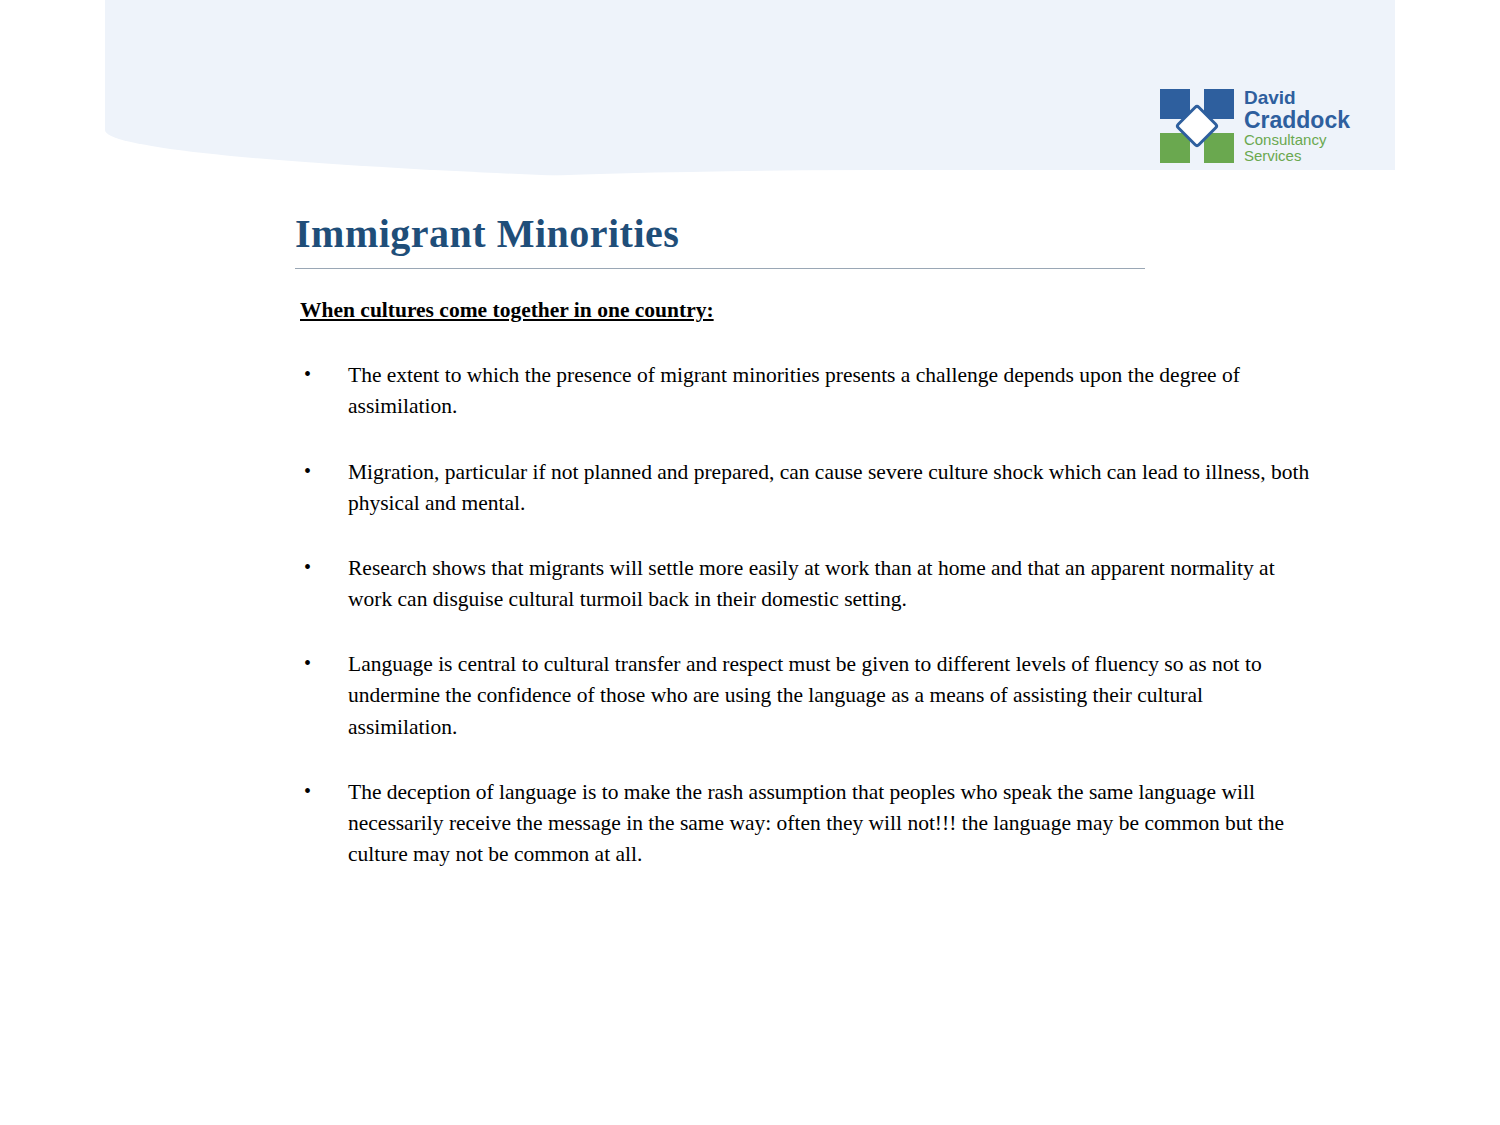David
Craddock
Consultancy
Services
Immigrant Minorities
When cultures come together in one country:
The extent to which the presence of migrant minorities presents a challenge depends upon the degree of assimilation.
Migration, particular if not planned and prepared, can cause severe culture shock which can lead to illness, both physical and mental.
Research shows that migrants will settle more easily at work than at home and that an apparent normality at work can disguise cultural turmoil back in their domestic setting.
Language is central to cultural transfer and respect must be given to different levels of fluency so as not to undermine the confidence of those who are using the language as a means of assisting their cultural assimilation.
The deception of language is to make the rash assumption that peoples who speak the same language will necessarily receive the message in the same way: often they will not!!! the language may be common but the culture may not be common at all.